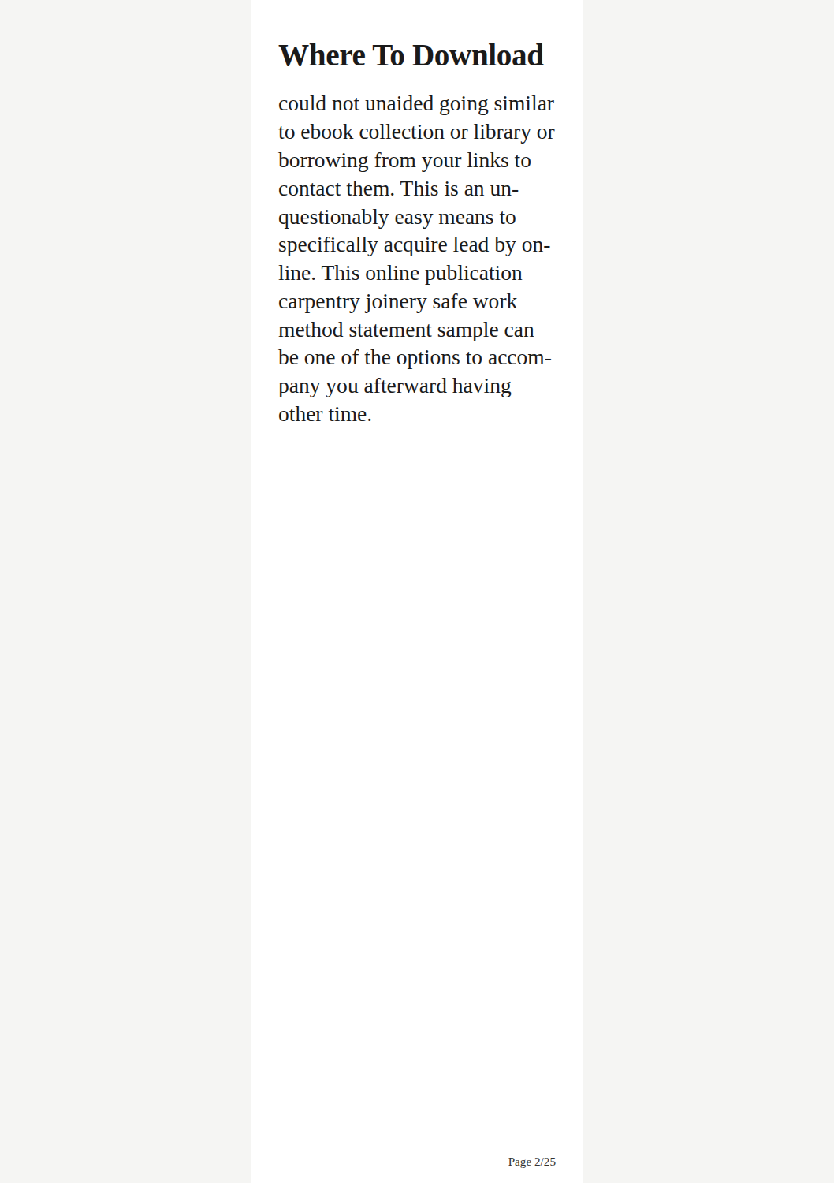Where To Download
could not unaided going similar to ebook collection or library or borrowing from your links to contact them. This is an unquestionably easy means to specifically acquire lead by on-line. This online publication carpentry joinery safe work method statement sample can be one of the options to accompany you afterward having other time.
Page 2/25